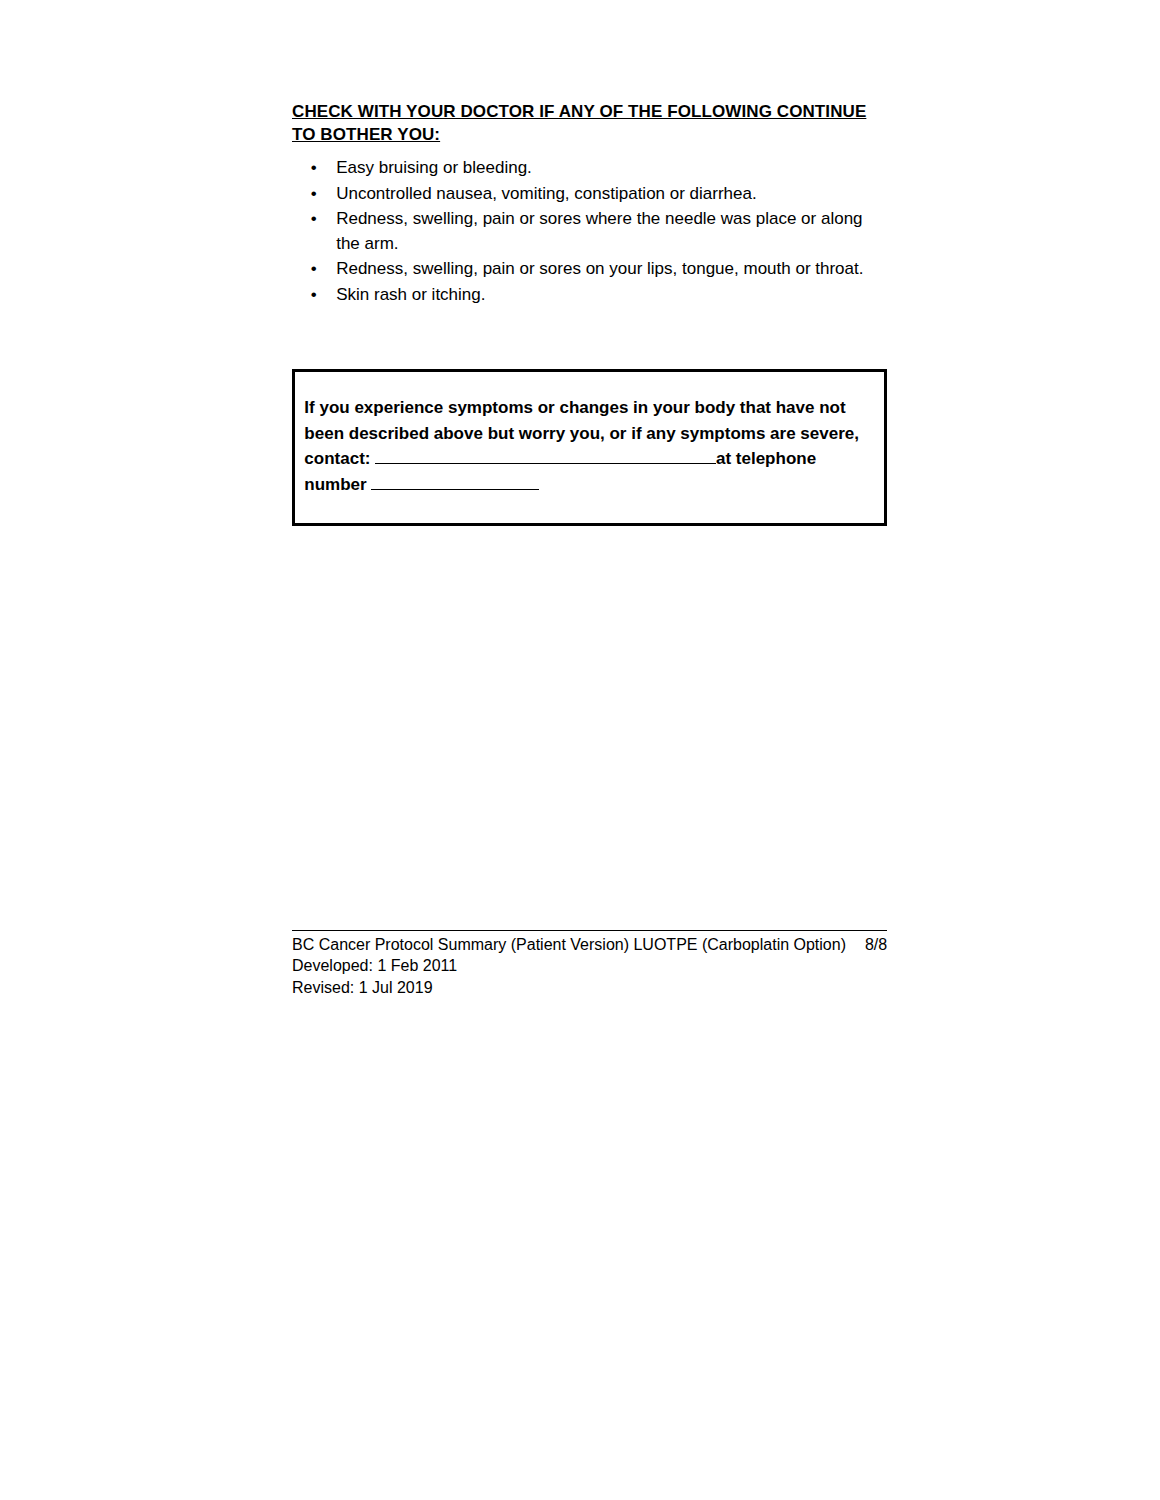CHECK WITH YOUR DOCTOR IF ANY OF THE FOLLOWING CONTINUE TO BOTHER YOU:
Easy bruising or bleeding.
Uncontrolled nausea, vomiting, constipation or diarrhea.
Redness, swelling, pain or sores where the needle was place or along the arm.
Redness, swelling, pain or sores on your lips, tongue, mouth or throat.
Skin rash or itching.
If you experience symptoms or changes in your body that have not been described above but worry you, or if any symptoms are severe, contact: at telephone number
BC Cancer Protocol Summary (Patient Version) LUOTPE (Carboplatin Option)
Developed: 1 Feb 2011
Revised: 1 Jul 2019
8/8